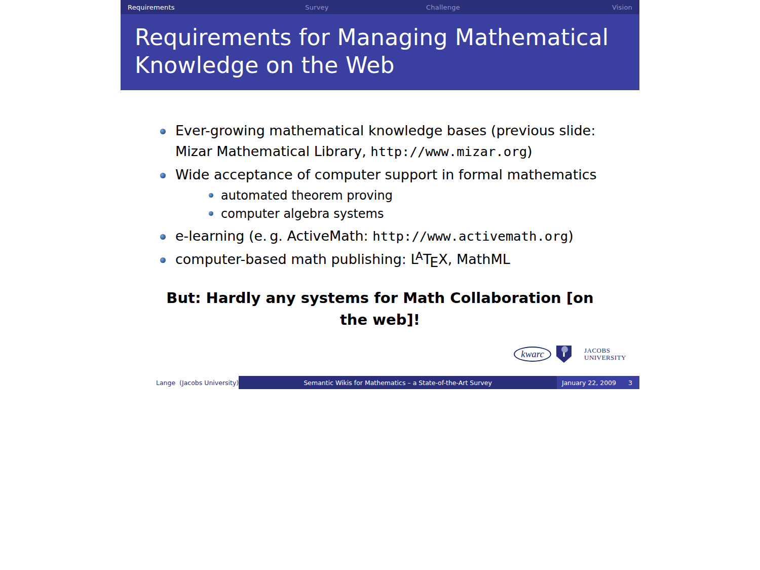Requirements Survey Challenge Vision
Requirements for Managing Mathematical
Knowledge on the Web
Ever-growing mathematical knowledge bases (previous slide: Mizar Mathematical Library, http://www.mizar.org)
Wide acceptance of computer support in formal mathematics
automated theorem proving
computer algebra systems
e-learning (e. g. ActiveMath: http://www.activemath.org)
computer-based math publishing: LATEX, MathML
But: Hardly any systems for Math Collaboration [on the web]!
kwarc
JACOBS
UNIVERSITY
Lange (Jacobs University)
Semantic Wikis for Mathematics – a State-of-the-Art Survey
January 22, 20093